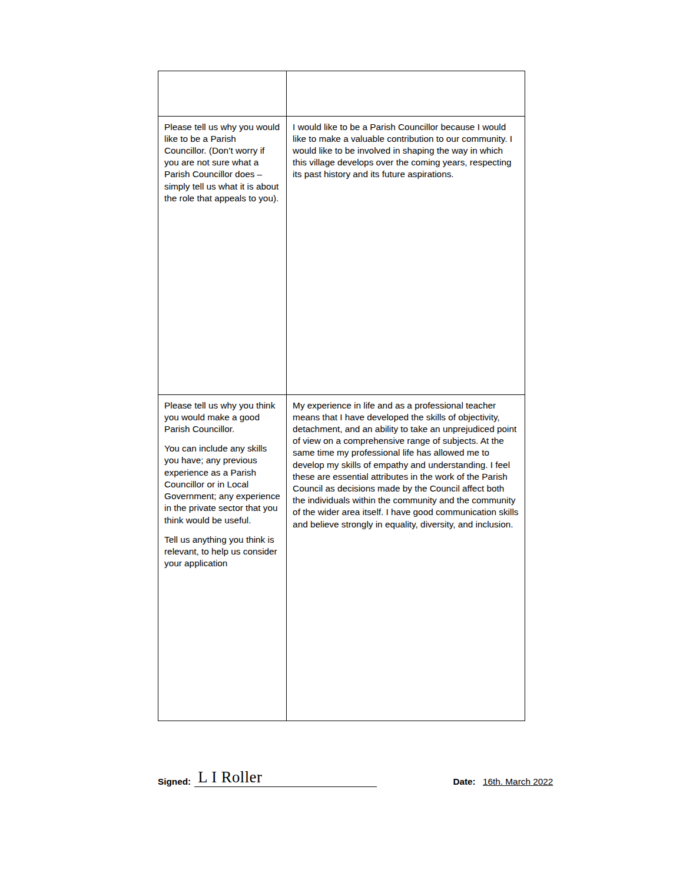| Please tell us why you would like to be a Parish Councillor. (Don’t worry if you are not sure what a Parish Councillor does – simply tell us what it is about the role that appeals to you). | I would like to be a Parish Councillor because I would like to make a valuable contribution to our community. I would like to be involved in shaping the way in which this village develops over the coming years, respecting its past history and its future aspirations. |
| Please tell us why you think you would make a good Parish Councillor. You can include any skills you have; any previous experience as a Parish Councillor or in Local Government; any experience in the private sector that you think would be useful. Tell us anything you think is relevant, to help us consider your application | My experience in life and as a professional teacher means that I have developed the skills of objectivity, detachment, and an ability to take an unprejudiced point of view on a comprehensive range of subjects. At the same time my professional life has allowed me to develop my skills of empathy and understanding. I feel these are essential attributes in the work of the Parish Council as decisions made by the Council affect both the individuals within the community and the community of the wider area itself. I have good communication skills and believe strongly in equality, diversity, and inclusion. |
Signed: L I Roller Date: 16th. March 2022